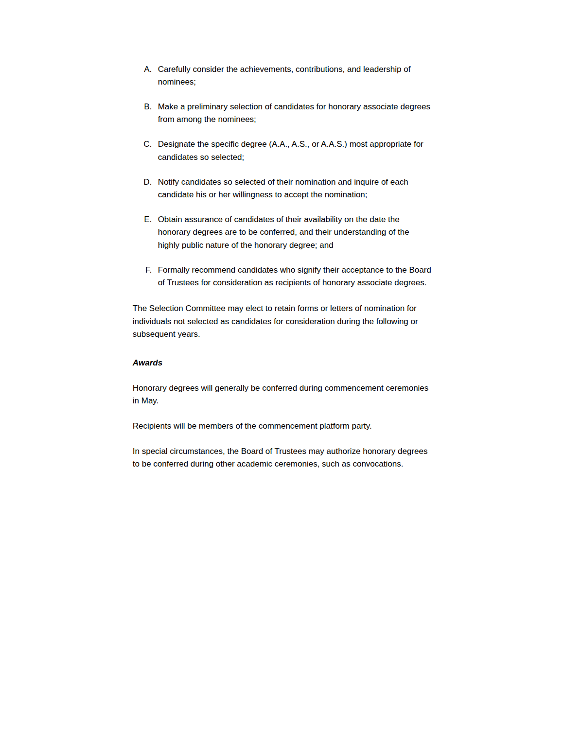Carefully consider the achievements, contributions, and leadership of nominees;
Make a preliminary selection of candidates for honorary associate degrees from among the nominees;
Designate the specific degree (A.A., A.S., or A.A.S.) most appropriate for candidates so selected;
Notify candidates so selected of their nomination and inquire of each candidate his or her willingness to accept the nomination;
Obtain assurance of candidates of their availability on the date the honorary degrees are to be conferred, and their understanding of the highly public nature of the honorary degree; and
Formally recommend candidates who signify their acceptance to the Board of Trustees for consideration as recipients of honorary associate degrees.
The Selection Committee may elect to retain forms or letters of nomination for individuals not selected as candidates for consideration during the following or subsequent years.
Awards
Honorary degrees will generally be conferred during commencement ceremonies in May.
Recipients will be members of the commencement platform party.
In special circumstances, the Board of Trustees may authorize honorary degrees to be conferred during other academic ceremonies, such as convocations.